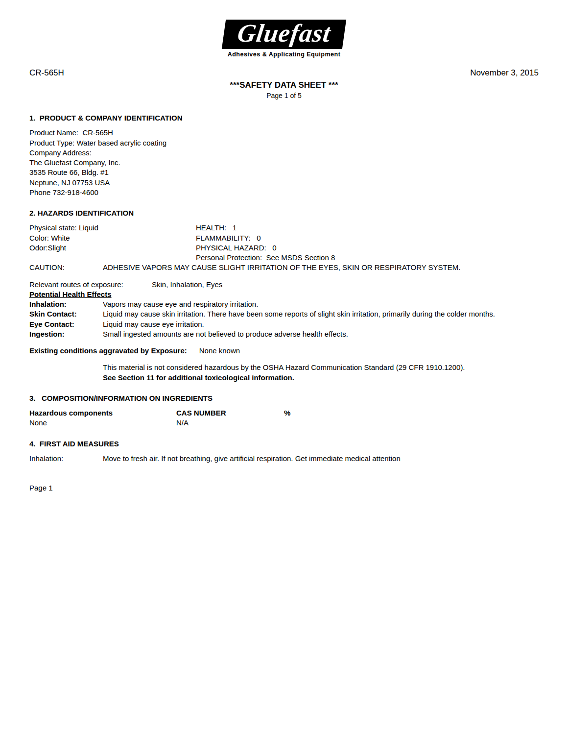Gluefast
Adhesives & Applicating Equipment
CR-565H November 3, 2015
***SAFETY DATA SHEET ***
Page 1 of 5
1. PRODUCT & COMPANY IDENTIFICATION
Product Name: CR-565H
Product Type: Water based acrylic coating
Company Address:
The Gluefast Company, Inc.
3535 Route 66, Bldg. #1
Neptune, NJ 07753 USA
Phone 732-918-4600
2. HAZARDS IDENTIFICATION
Physical state: Liquid
Color: White
Odor:Slight
HEALTH: 1
FLAMMABILITY: 0
PHYSICAL HAZARD: 0
Personal Protection: See MSDS Section 8
CAUTION: ADHESIVE VAPORS MAY CAUSE SLIGHT IRRITATION OF THE EYES, SKIN OR RESPIRATORY SYSTEM.
Relevant routes of exposure: Skin, Inhalation, Eyes
Potential Health Effects
Inhalation: Vapors may cause eye and respiratory irritation.
Skin Contact: Liquid may cause skin irritation. There have been some reports of slight skin irritation, primarily during the colder months.
Eye Contact: Liquid may cause eye irritation.
Ingestion: Small ingested amounts are not believed to produce adverse health effects.
Existing conditions aggravated by Exposure: None known
This material is not considered hazardous by the OSHA Hazard Communication Standard (29 CFR 1910.1200).
See Section 11 for additional toxicological information.
3. COMPOSITION/INFORMATION ON INGREDIENTS
| Hazardous components | CAS NUMBER | % |
| --- | --- | --- |
| None | N/A | |
4. FIRST AID MEASURES
Inhalation: Move to fresh air. If not breathing, give artificial respiration. Get immediate medical attention
Page 1